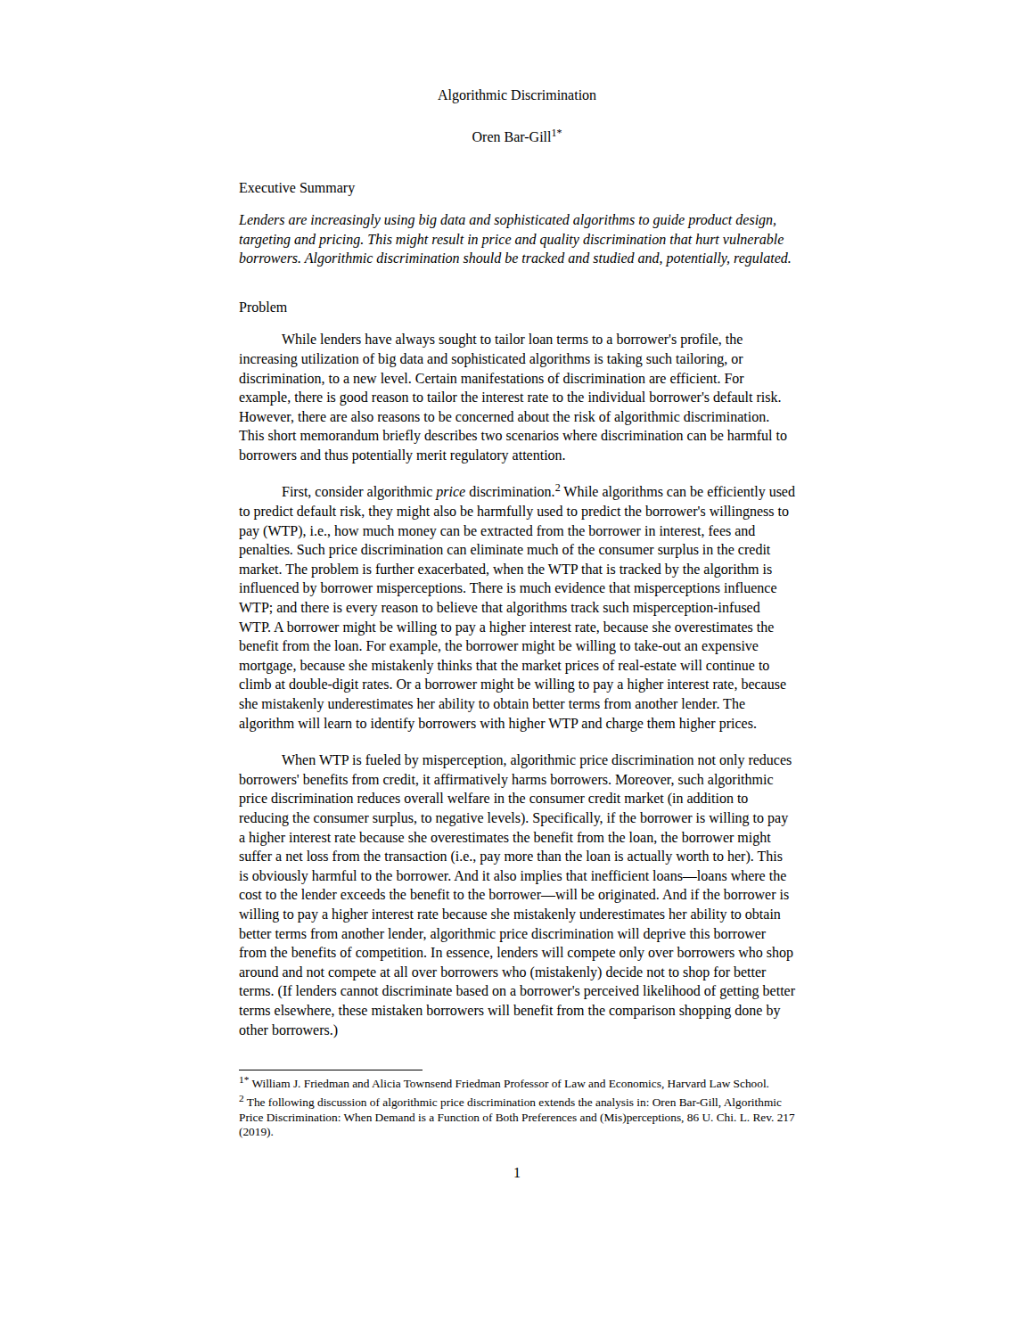Algorithmic Discrimination
Oren Bar-Gill1*
Executive Summary
Lenders are increasingly using big data and sophisticated algorithms to guide product design, targeting and pricing. This might result in price and quality discrimination that hurt vulnerable borrowers. Algorithmic discrimination should be tracked and studied and, potentially, regulated.
Problem
While lenders have always sought to tailor loan terms to a borrower's profile, the increasing utilization of big data and sophisticated algorithms is taking such tailoring, or discrimination, to a new level. Certain manifestations of discrimination are efficient. For example, there is good reason to tailor the interest rate to the individual borrower's default risk. However, there are also reasons to be concerned about the risk of algorithmic discrimination. This short memorandum briefly describes two scenarios where discrimination can be harmful to borrowers and thus potentially merit regulatory attention.
First, consider algorithmic price discrimination.2 While algorithms can be efficiently used to predict default risk, they might also be harmfully used to predict the borrower's willingness to pay (WTP), i.e., how much money can be extracted from the borrower in interest, fees and penalties. Such price discrimination can eliminate much of the consumer surplus in the credit market. The problem is further exacerbated, when the WTP that is tracked by the algorithm is influenced by borrower misperceptions. There is much evidence that misperceptions influence WTP; and there is every reason to believe that algorithms track such misperception-infused WTP. A borrower might be willing to pay a higher interest rate, because she overestimates the benefit from the loan. For example, the borrower might be willing to take-out an expensive mortgage, because she mistakenly thinks that the market prices of real-estate will continue to climb at double-digit rates. Or a borrower might be willing to pay a higher interest rate, because she mistakenly underestimates her ability to obtain better terms from another lender. The algorithm will learn to identify borrowers with higher WTP and charge them higher prices.
When WTP is fueled by misperception, algorithmic price discrimination not only reduces borrowers' benefits from credit, it affirmatively harms borrowers. Moreover, such algorithmic price discrimination reduces overall welfare in the consumer credit market (in addition to reducing the consumer surplus, to negative levels). Specifically, if the borrower is willing to pay a higher interest rate because she overestimates the benefit from the loan, the borrower might suffer a net loss from the transaction (i.e., pay more than the loan is actually worth to her). This is obviously harmful to the borrower. And it also implies that inefficient loans—loans where the cost to the lender exceeds the benefit to the borrower—will be originated. And if the borrower is willing to pay a higher interest rate because she mistakenly underestimates her ability to obtain better terms from another lender, algorithmic price discrimination will deprive this borrower from the benefits of competition. In essence, lenders will compete only over borrowers who shop around and not compete at all over borrowers who (mistakenly) decide not to shop for better terms. (If lenders cannot discriminate based on a borrower's perceived likelihood of getting better terms elsewhere, these mistaken borrowers will benefit from the comparison shopping done by other borrowers.)
1* William J. Friedman and Alicia Townsend Friedman Professor of Law and Economics, Harvard Law School.
2 The following discussion of algorithmic price discrimination extends the analysis in: Oren Bar-Gill, Algorithmic Price Discrimination: When Demand is a Function of Both Preferences and (Mis)perceptions, 86 U. Chi. L. Rev. 217 (2019).
1